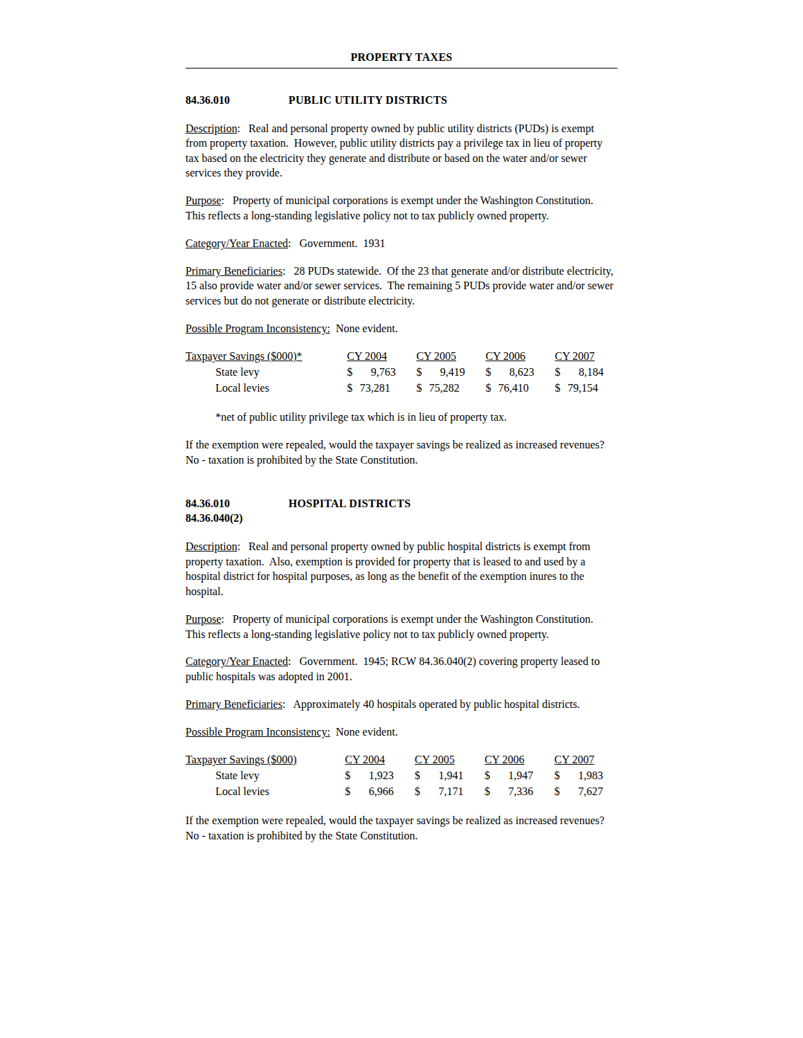PROPERTY TAXES
84.36.010 PUBLIC UTILITY DISTRICTS
Description: Real and personal property owned by public utility districts (PUDs) is exempt from property taxation. However, public utility districts pay a privilege tax in lieu of property tax based on the electricity they generate and distribute or based on the water and/or sewer services they provide.
Purpose: Property of municipal corporations is exempt under the Washington Constitution. This reflects a long-standing legislative policy not to tax publicly owned property.
Category/Year Enacted: Government. 1931
Primary Beneficiaries: 28 PUDs statewide. Of the 23 that generate and/or distribute electricity, 15 also provide water and/or sewer services. The remaining 5 PUDs provide water and/or sewer services but do not generate or distribute electricity.
Possible Program Inconsistency: None evident.
| Taxpayer Savings ($000)* | CY 2004 | CY 2005 | CY 2006 | CY 2007 |
| --- | --- | --- | --- | --- |
| State levy | $ 9,763 | $ 9,419 | $ 8,623 | $ 8,184 |
| Local levies | $ 73,281 | $ 75,282 | $ 76,410 | $ 79,154 |
*net of public utility privilege tax which is in lieu of property tax.
If the exemption were repealed, would the taxpayer savings be realized as increased revenues?
No - taxation is prohibited by the State Constitution.
84.36.010 HOSPITAL DISTRICTS 84.36.040(2)
Description: Real and personal property owned by public hospital districts is exempt from property taxation. Also, exemption is provided for property that is leased to and used by a hospital district for hospital purposes, as long as the benefit of the exemption inures to the hospital.
Purpose: Property of municipal corporations is exempt under the Washington Constitution. This reflects a long-standing legislative policy not to tax publicly owned property.
Category/Year Enacted: Government. 1945; RCW 84.36.040(2) covering property leased to public hospitals was adopted in 2001.
Primary Beneficiaries: Approximately 40 hospitals operated by public hospital districts.
Possible Program Inconsistency: None evident.
| Taxpayer Savings ($000) | CY 2004 | CY 2005 | CY 2006 | CY 2007 |
| --- | --- | --- | --- | --- |
| State levy | $ 1,923 | $ 1,941 | $ 1,947 | $ 1,983 |
| Local levies | $ 6,966 | $ 7,171 | $ 7,336 | $ 7,627 |
If the exemption were repealed, would the taxpayer savings be realized as increased revenues?
No - taxation is prohibited by the State Constitution.